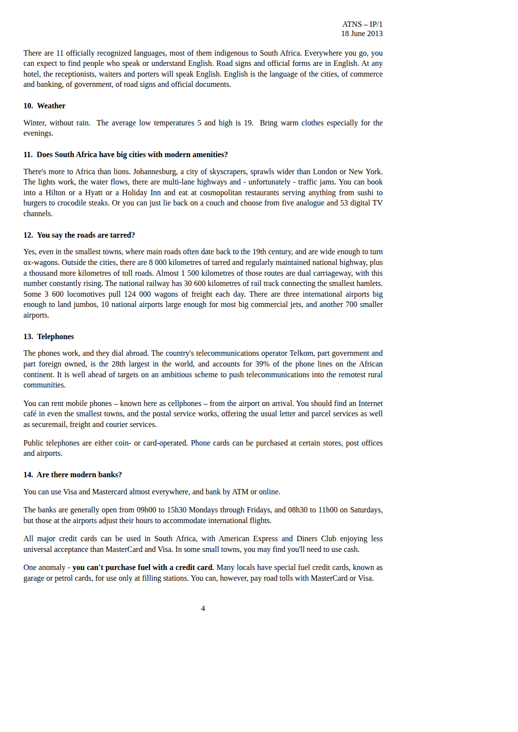ATNS – IP/1
18 June 2013
There are 11 officially recognized languages, most of them indigenous to South Africa. Everywhere you go, you can expect to find people who speak or understand English. Road signs and official forms are in English. At any hotel, the receptionists, waiters and porters will speak English. English is the language of the cities, of commerce and banking, of government, of road signs and official documents.
10. Weather
Winter, without rain. The average low temperatures 5 and high is 19. Bring warm clothes especially for the evenings.
11. Does South Africa have big cities with modern amenities?
There's more to Africa than lions. Johannesburg, a city of skyscrapers, sprawls wider than London or New York. The lights work, the water flows, there are multi-lane highways and - unfortunately - traffic jams. You can book into a Hilton or a Hyatt or a Holiday Inn and eat at cosmopolitan restaurants serving anything from sushi to burgers to crocodile steaks. Or you can just lie back on a couch and choose from five analogue and 53 digital TV channels.
12. You say the roads are tarred?
Yes, even in the smallest towns, where main roads often date back to the 19th century, and are wide enough to turn ox-wagons. Outside the cities, there are 8 000 kilometres of tarred and regularly maintained national highway, plus a thousand more kilometres of toll roads. Almost 1 500 kilometres of those routes are dual carriageway, with this number constantly rising. The national railway has 30 600 kilometres of rail track connecting the smallest hamlets. Some 3 600 locomotives pull 124 000 wagons of freight each day. There are three international airports big enough to land jumbos, 10 national airports large enough for most big commercial jets, and another 700 smaller airports.
13. Telephones
The phones work, and they dial abroad. The country's telecommunications operator Telkom, part government and part foreign owned, is the 28th largest in the world, and accounts for 39% of the phone lines on the African continent. It is well ahead of targets on an ambitious scheme to push telecommunications into the remotest rural communities.
You can rent mobile phones – known here as cellphones – from the airport on arrival. You should find an Internet café in even the smallest towns, and the postal service works, offering the usual letter and parcel services as well as securemail, freight and courier services.
Public telephones are either coin- or card-operated. Phone cards can be purchased at certain stores, post offices and airports.
14. Are there modern banks?
You can use Visa and Mastercard almost everywhere, and bank by ATM or online.
The banks are generally open from 09h00 to 15h30 Mondays through Fridays, and 08h30 to 11h00 on Saturdays, but those at the airports adjust their hours to accommodate international flights.
All major credit cards can be used in South Africa, with American Express and Diners Club enjoying less universal acceptance than MasterCard and Visa. In some small towns, you may find you'll need to use cash.
One anomaly - you can't purchase fuel with a credit card. Many locals have special fuel credit cards, known as garage or petrol cards, for use only at filling stations. You can, however, pay road tolls with MasterCard or Visa.
4